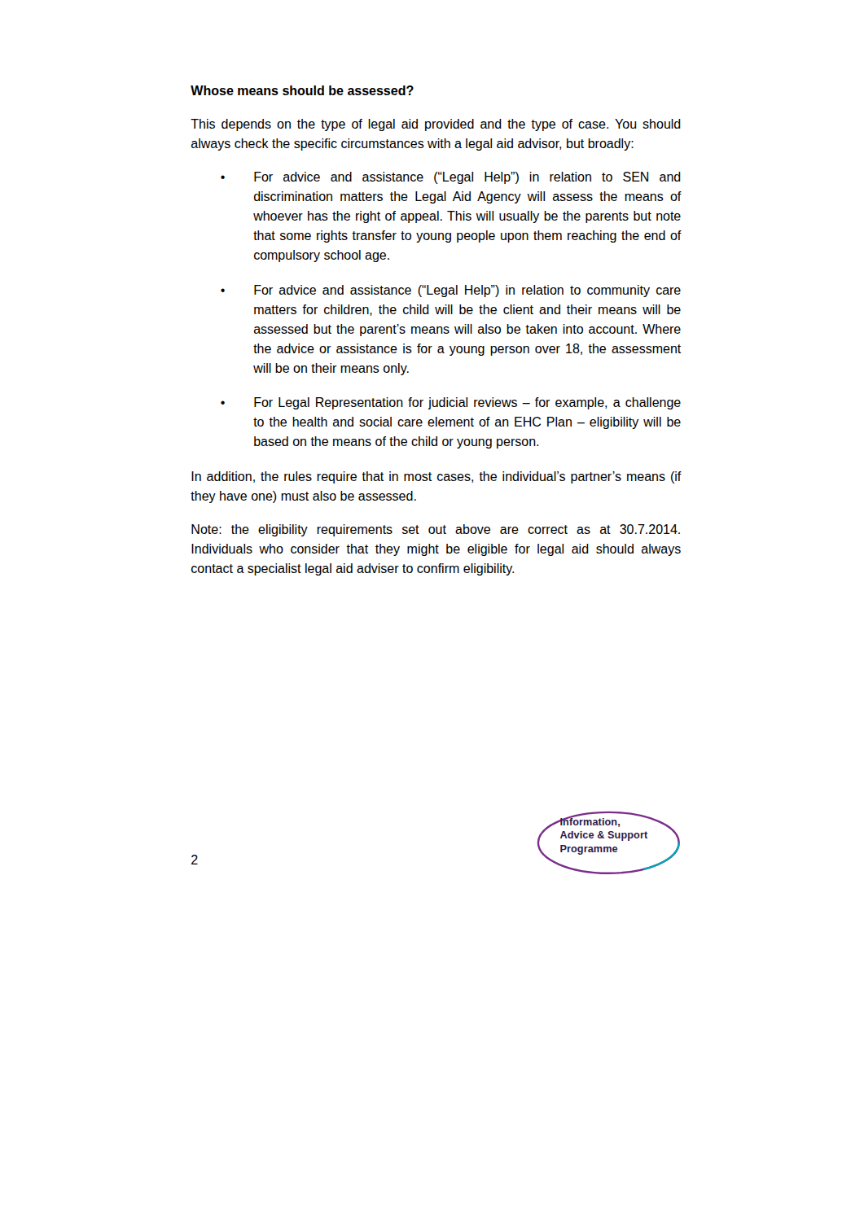Whose means should be assessed?
This depends on the type of legal aid provided and the type of case. You should always check the specific circumstances with a legal aid advisor, but broadly:
For advice and assistance (“Legal Help”) in relation to SEN and discrimination matters the Legal Aid Agency will assess the means of whoever has the right of appeal. This will usually be the parents but note that some rights transfer to young people upon them reaching the end of compulsory school age.
For advice and assistance (“Legal Help”) in relation to community care matters for children, the child will be the client and their means will be assessed but the parent’s means will also be taken into account. Where the advice or assistance is for a young person over 18, the assessment will be on their means only.
For Legal Representation for judicial reviews – for example, a challenge to the health and social care element of an EHC Plan – eligibility will be based on the means of the child or young person.
In addition, the rules require that in most cases, the individual’s partner’s means (if they have one) must also be assessed.
Note: the eligibility requirements set out above are correct as at 30.7.2014. Individuals who consider that they might be eligible for legal aid should always contact a specialist legal aid adviser to confirm eligibility.
2
Information,
Advice & Support
Programme